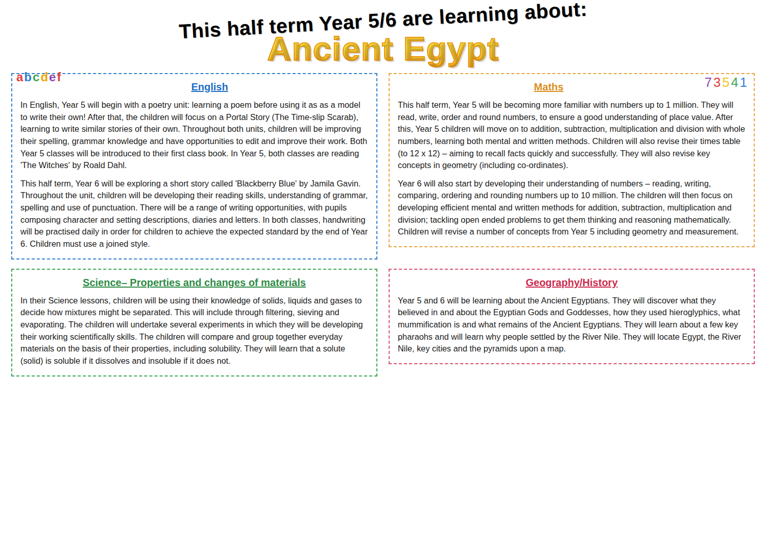This half term Year 5/6 are learning about:
Ancient Egypt
abcdef
English
In English, Year 5 will begin with a poetry unit: learning a poem before using it as as a model to write their own! After that, the children will focus on a Portal Story (The Time-slip Scarab), learning to write similar stories of their own. Throughout both units, children will be improving their spelling, grammar knowledge and have opportunities to edit and improve their work. Both Year 5 classes will be introduced to their first class book. In Year 5, both classes are reading 'The Witches' by Roald Dahl.
This half term, Year 6 will be exploring a short story called 'Blackberry Blue' by Jamila Gavin. Throughout the unit, children will be developing their reading skills, understanding of grammar, spelling and use of punctuation. There will be a range of writing opportunities, with pupils composing character and setting descriptions, diaries and letters. In both classes, handwriting will be practised daily in order for children to achieve the expected standard by the end of Year 6. Children must use a joined style.
73541
Maths
This half term, Year 5 will be becoming more familiar with numbers up to 1 million. They will read, write, order and round numbers, to ensure a good understanding of place value. After this, Year 5 children will move on to addition, subtraction, multiplication and division with whole numbers, learning both mental and written methods. Children will also revise their times table (to 12 x 12) – aiming to recall facts quickly and successfully. They will also revise key concepts in geometry (including co-ordinates).
Year 6 will also start by developing their understanding of numbers – reading, writing, comparing, ordering and rounding numbers up to 10 million. The children will then focus on developing efficient mental and written methods for addition, subtraction, multiplication and division; tackling open ended problems to get them thinking and reasoning mathematically. Children will revise a number of concepts from Year 5 including geometry and measurement.
Science– Properties and changes of materials
In their Science lessons, children will be using their knowledge of solids, liquids and gases to decide how mixtures might be separated. This will include through filtering, sieving and evaporating. The children will undertake several experiments in which they will be developing their working scientifically skills. The children will compare and group together everyday materials on the basis of their properties, including solubility. They will learn that a solute (solid) is soluble if it dissolves and insoluble if it does not.
Geography/History
Year 5 and 6 will be learning about the Ancient Egyptians. They will discover what they believed in and about the Egyptian Gods and Goddesses, how they used hieroglyphics, what mummification is and what remains of the Ancient Egyptians. They will learn about a few key pharaohs and will learn why people settled by the River Nile. They will locate Egypt, the River Nile, key cities and the pyramids upon a map.